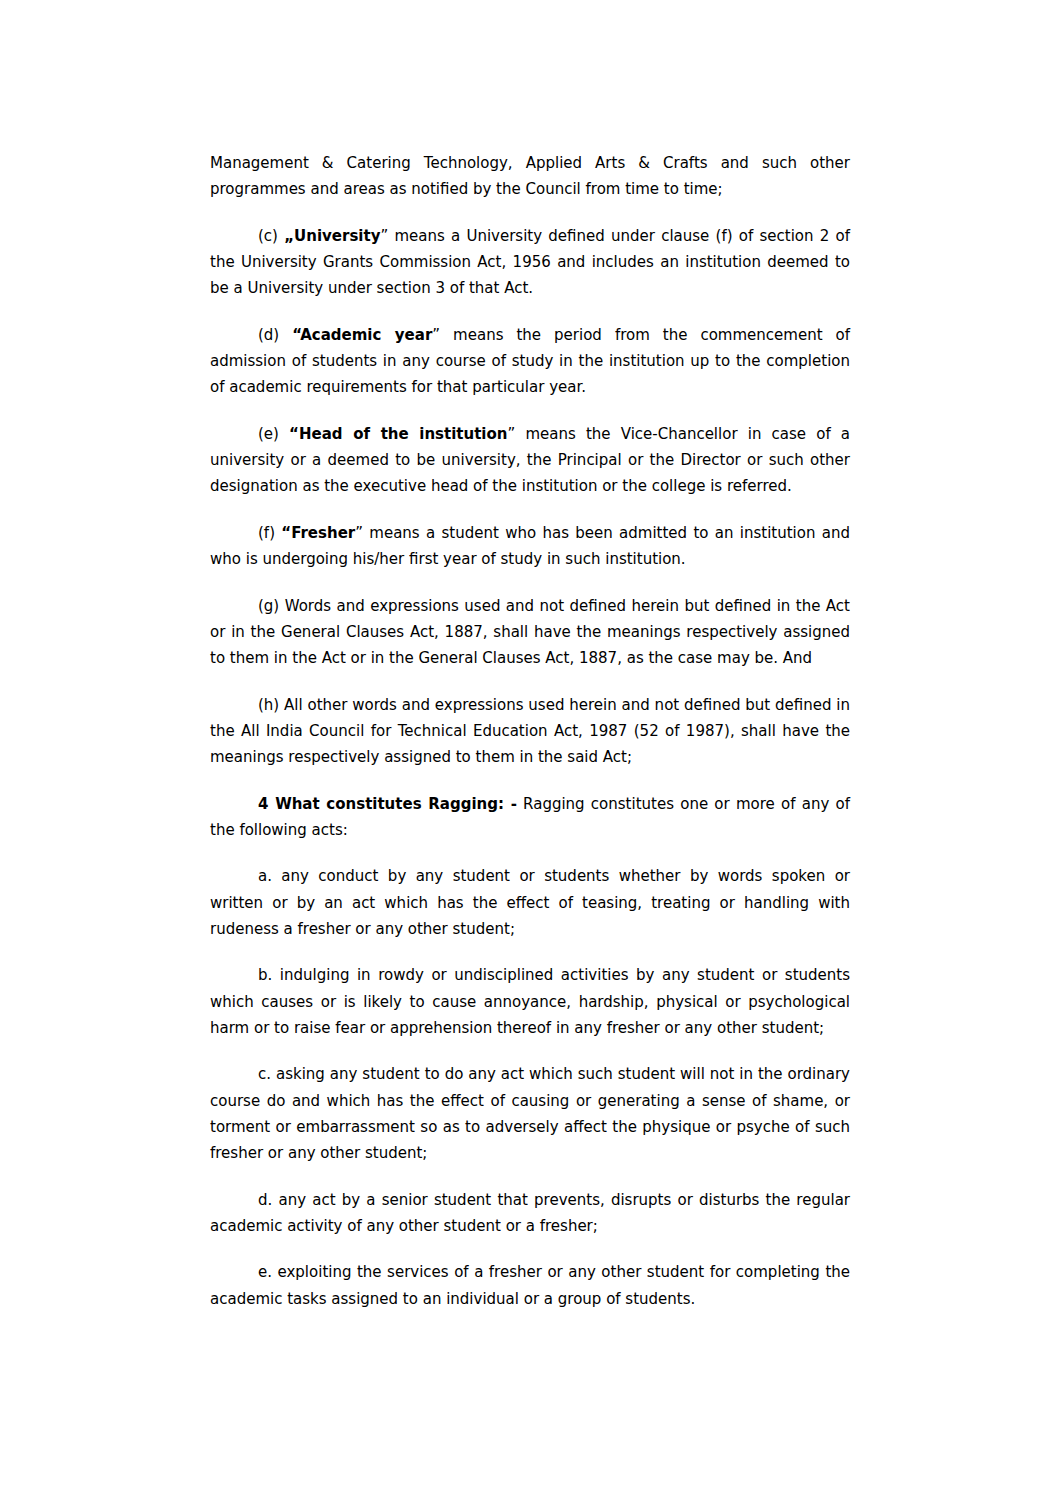Management & Catering Technology, Applied Arts & Crafts and such other programmes and areas as notified by the Council from time to time;
(c) „University” means a University defined under clause (f) of section 2 of the University Grants Commission Act, 1956 and includes an institution deemed to be a University under section 3 of that Act.
(d) “Academic year” means the period from the commencement of admission of students in any course of study in the institution up to the completion of academic requirements for that particular year.
(e) “Head of the institution” means the Vice-Chancellor in case of a university or a deemed to be university, the Principal or the Director or such other designation as the executive head of the institution or the college is referred.
(f) “Fresher” means a student who has been admitted to an institution and who is undergoing his/her first year of study in such institution.
(g) Words and expressions used and not defined herein but defined in the Act or in the General Clauses Act, 1887, shall have the meanings respectively assigned to them in the Act or in the General Clauses Act, 1887, as the case may be. And
(h) All other words and expressions used herein and not defined but defined in the All India Council for Technical Education Act, 1987 (52 of 1987), shall have the meanings respectively assigned to them in the said Act;
4 What constitutes Ragging: - Ragging constitutes one or more of any of the following acts:
a. any conduct by any student or students whether by words spoken or written or by an act which has the effect of teasing, treating or handling with rudeness a fresher or any other student;
b. indulging in rowdy or undisciplined activities by any student or students which causes or is likely to cause annoyance, hardship, physical or psychological harm or to raise fear or apprehension thereof in any fresher or any other student;
c. asking any student to do any act which such student will not in the ordinary course do and which has the effect of causing or generating a sense of shame, or torment or embarrassment so as to adversely affect the physique or psyche of such fresher or any other student;
d. any act by a senior student that prevents, disrupts or disturbs the regular academic activity of any other student or a fresher;
e. exploiting the services of a fresher or any other student for completing the academic tasks assigned to an individual or a group of students.